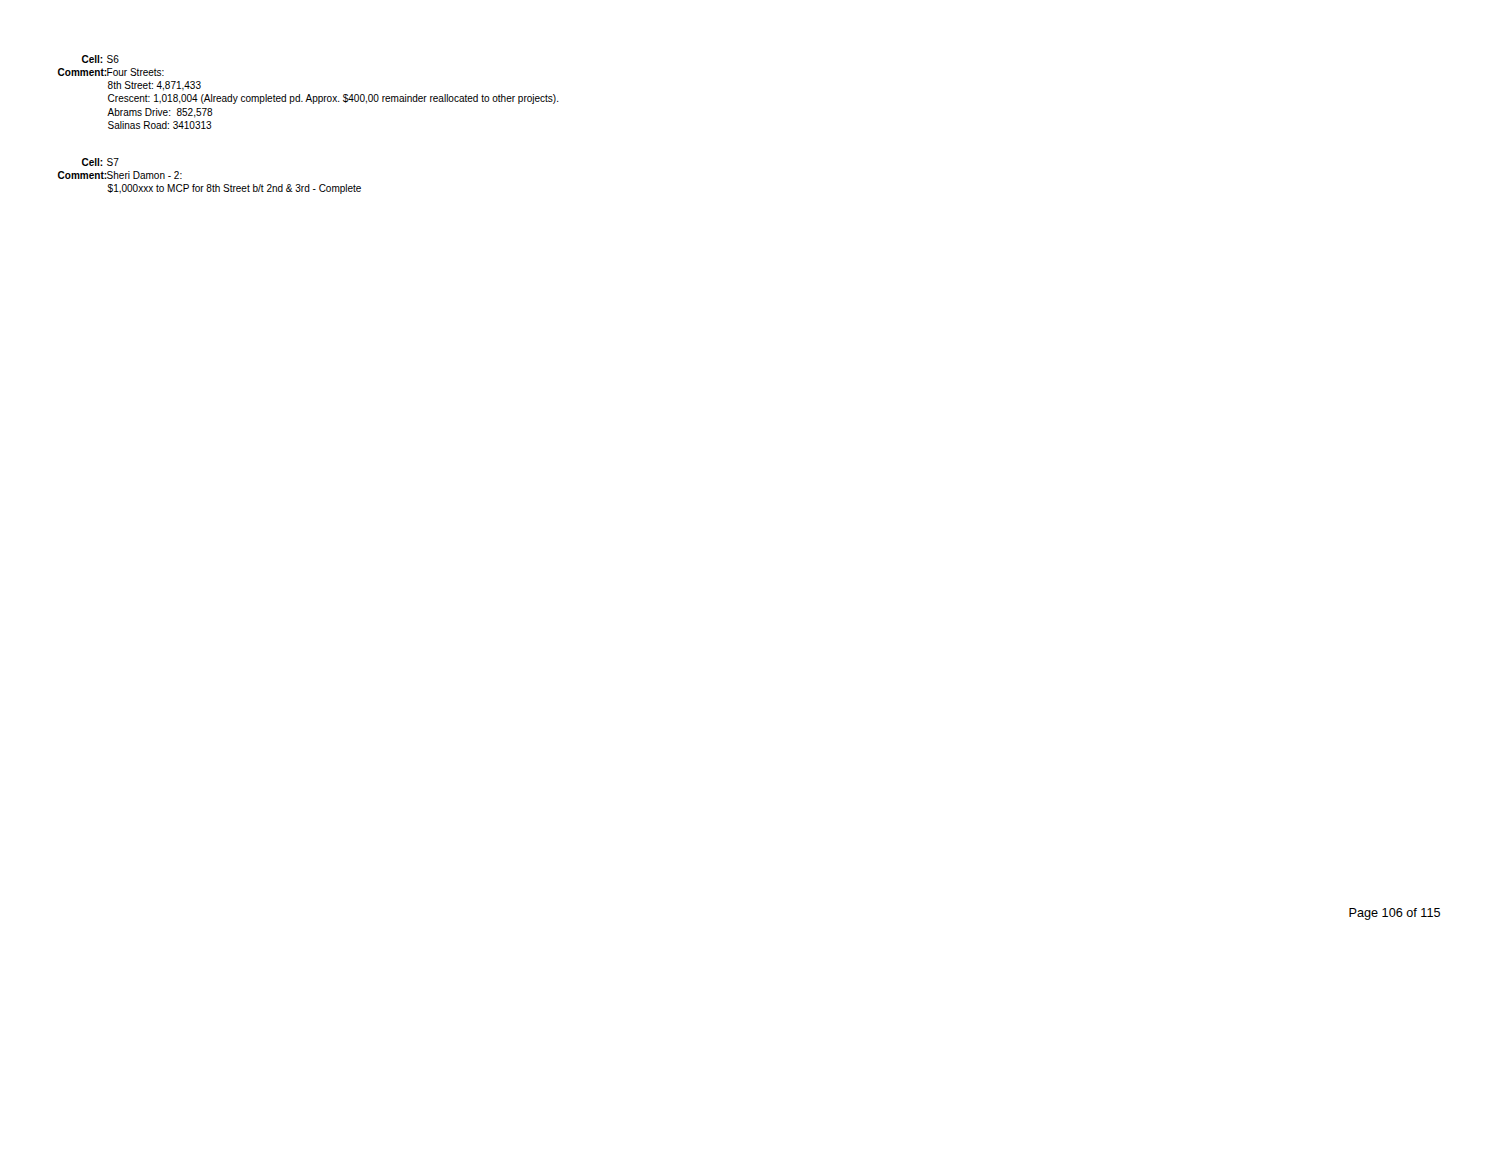Cell: S6
Comment: Four Streets:
8th Street: 4,871,433
Crescent: 1,018,004 (Already completed pd. Approx. $400,00 remainder reallocated to other projects).
Abrams Drive: 852,578
Salinas Road: 3410313
Cell: S7
Comment: Sheri Damon - 2:
$1,000xxx to MCP for 8th Street b/t 2nd & 3rd - Complete
Page 106 of 115